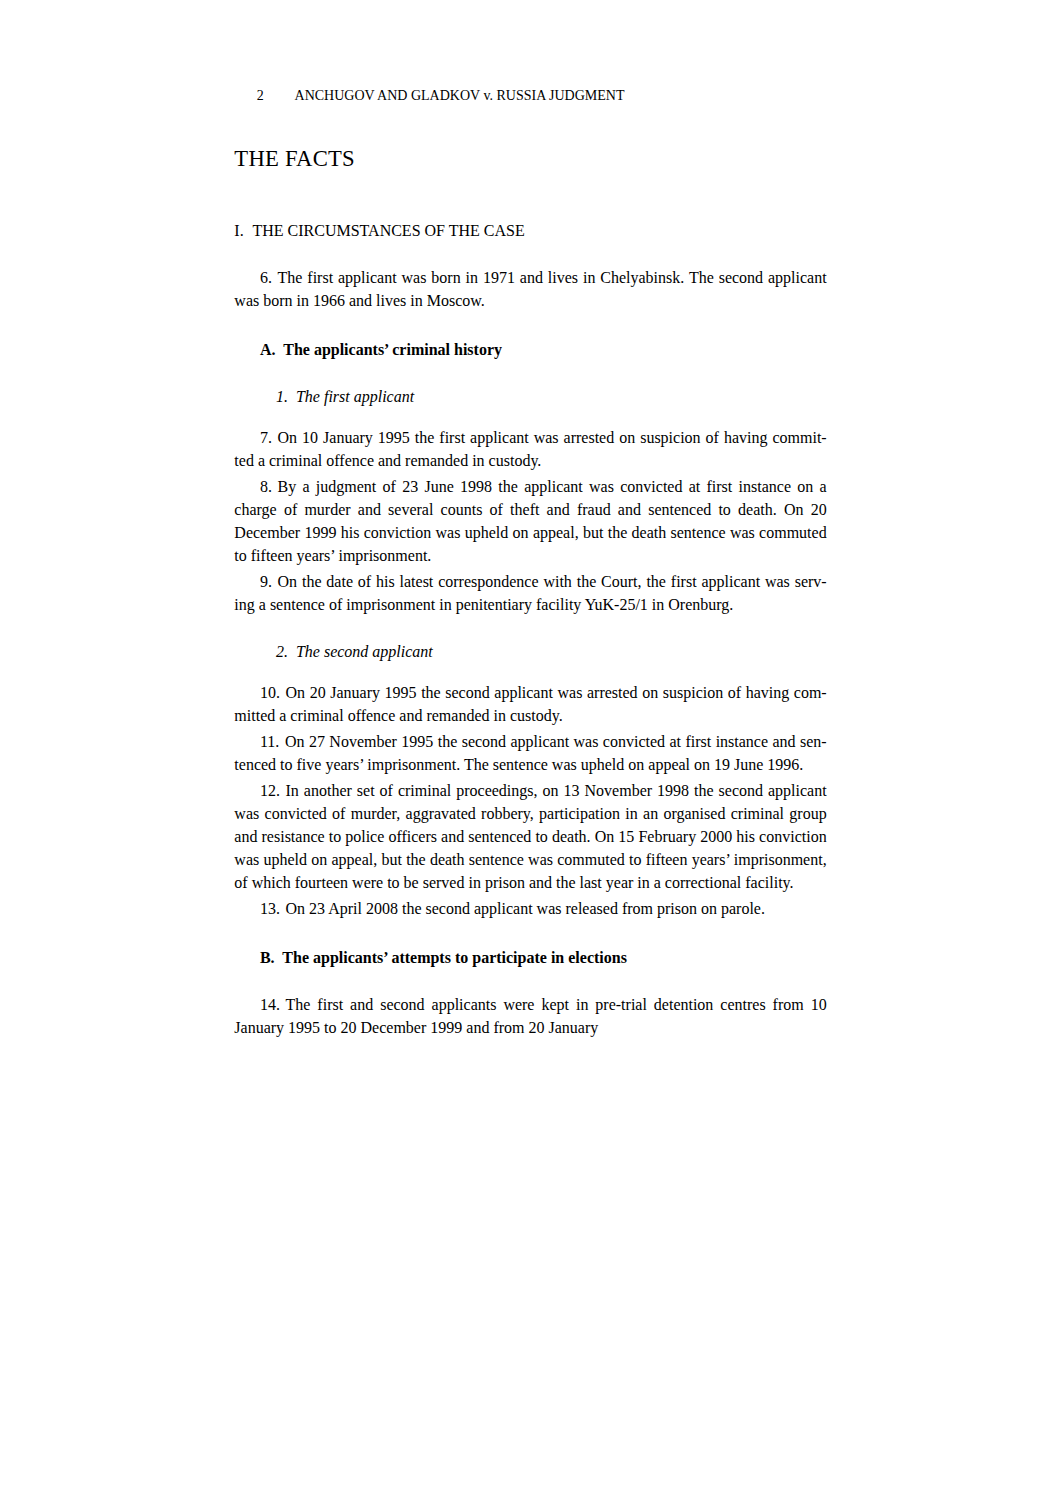2 ANCHUGOV AND GLADKOV v. RUSSIA JUDGMENT
THE FACTS
I. THE CIRCUMSTANCES OF THE CASE
6. The first applicant was born in 1971 and lives in Chelyabinsk. The second applicant was born in 1966 and lives in Moscow.
A. The applicants’ criminal history
1. The first applicant
7. On 10 January 1995 the first applicant was arrested on suspicion of having committed a criminal offence and remanded in custody.
8. By a judgment of 23 June 1998 the applicant was convicted at first instance on a charge of murder and several counts of theft and fraud and sentenced to death. On 20 December 1999 his conviction was upheld on appeal, but the death sentence was commuted to fifteen years’ imprisonment.
9. On the date of his latest correspondence with the Court, the first applicant was serving a sentence of imprisonment in penitentiary facility YuK-25/1 in Orenburg.
2. The second applicant
10. On 20 January 1995 the second applicant was arrested on suspicion of having committed a criminal offence and remanded in custody.
11. On 27 November 1995 the second applicant was convicted at first instance and sentenced to five years’ imprisonment. The sentence was upheld on appeal on 19 June 1996.
12. In another set of criminal proceedings, on 13 November 1998 the second applicant was convicted of murder, aggravated robbery, participation in an organised criminal group and resistance to police officers and sentenced to death. On 15 February 2000 his conviction was upheld on appeal, but the death sentence was commuted to fifteen years’ imprisonment, of which fourteen were to be served in prison and the last year in a correctional facility.
13. On 23 April 2008 the second applicant was released from prison on parole.
B. The applicants’ attempts to participate in elections
14. The first and second applicants were kept in pre-trial detention centres from 10 January 1995 to 20 December 1999 and from 20 January